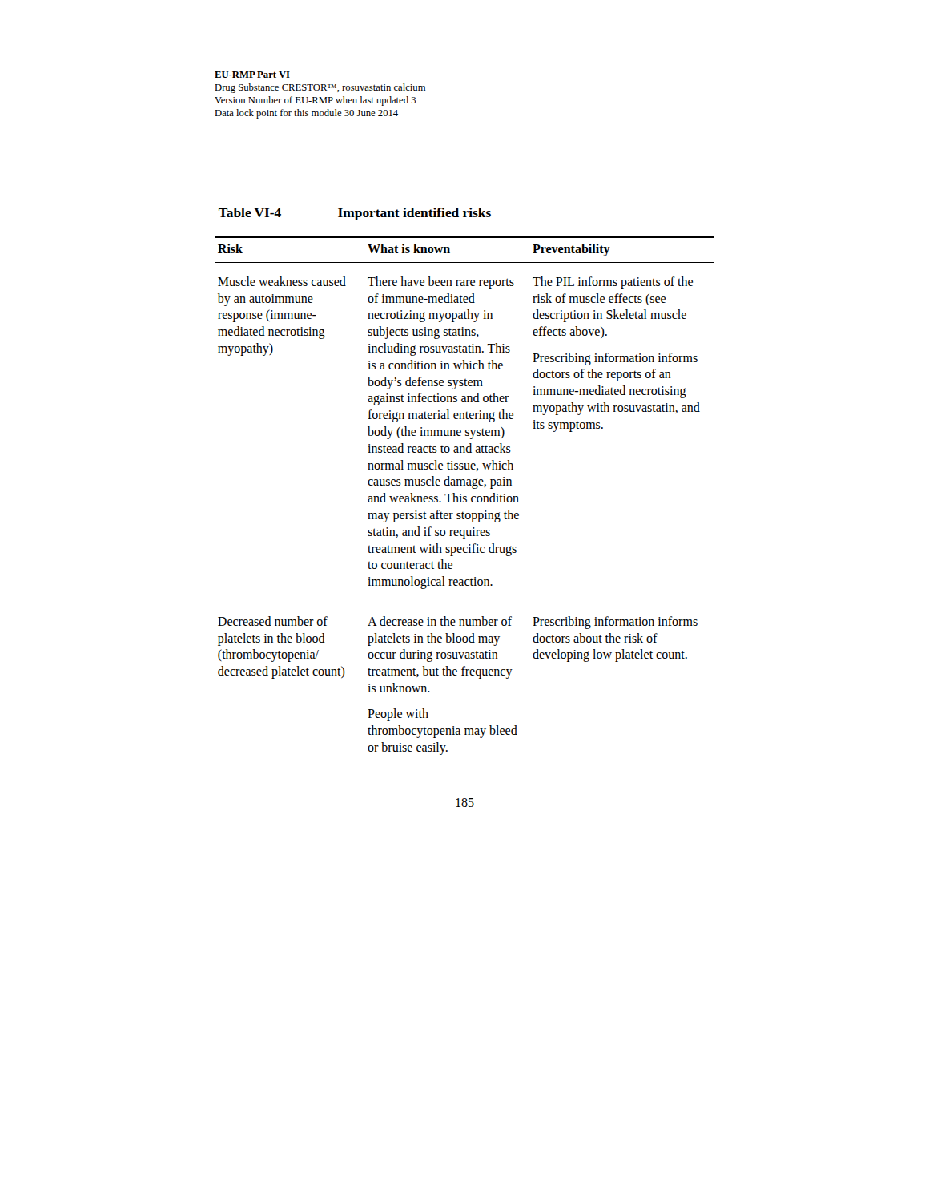EU-RMP Part VI
Drug Substance CRESTOR™, rosuvastatin calcium
Version Number of EU-RMP when last updated 3
Data lock point for this module 30 June 2014
Table VI-4 Important identified risks
| Risk | What is known | Preventability |
| --- | --- | --- |
| Muscle weakness caused by an autoimmune response (immune-mediated necrotising myopathy) | There have been rare reports of immune-mediated necrotizing myopathy in subjects using statins, including rosuvastatin. This is a condition in which the body’s defense system against infections and other foreign material entering the body (the immune system) instead reacts to and attacks normal muscle tissue, which causes muscle damage, pain and weakness. This condition may persist after stopping the statin, and if so requires treatment with specific drugs to counteract the immunological reaction. | The PIL informs patients of the risk of muscle effects (see description in Skeletal muscle effects above). Prescribing information informs doctors of the reports of an immune-mediated necrotising myopathy with rosuvastatin, and its symptoms. |
| Decreased number of platelets in the blood (thrombocytopenia/ decreased platelet count) | A decrease in the number of platelets in the blood may occur during rosuvastatin treatment, but the frequency is unknown. People with thrombocytopenia may bleed or bruise easily. | Prescribing information informs doctors about the risk of developing low platelet count. |
185